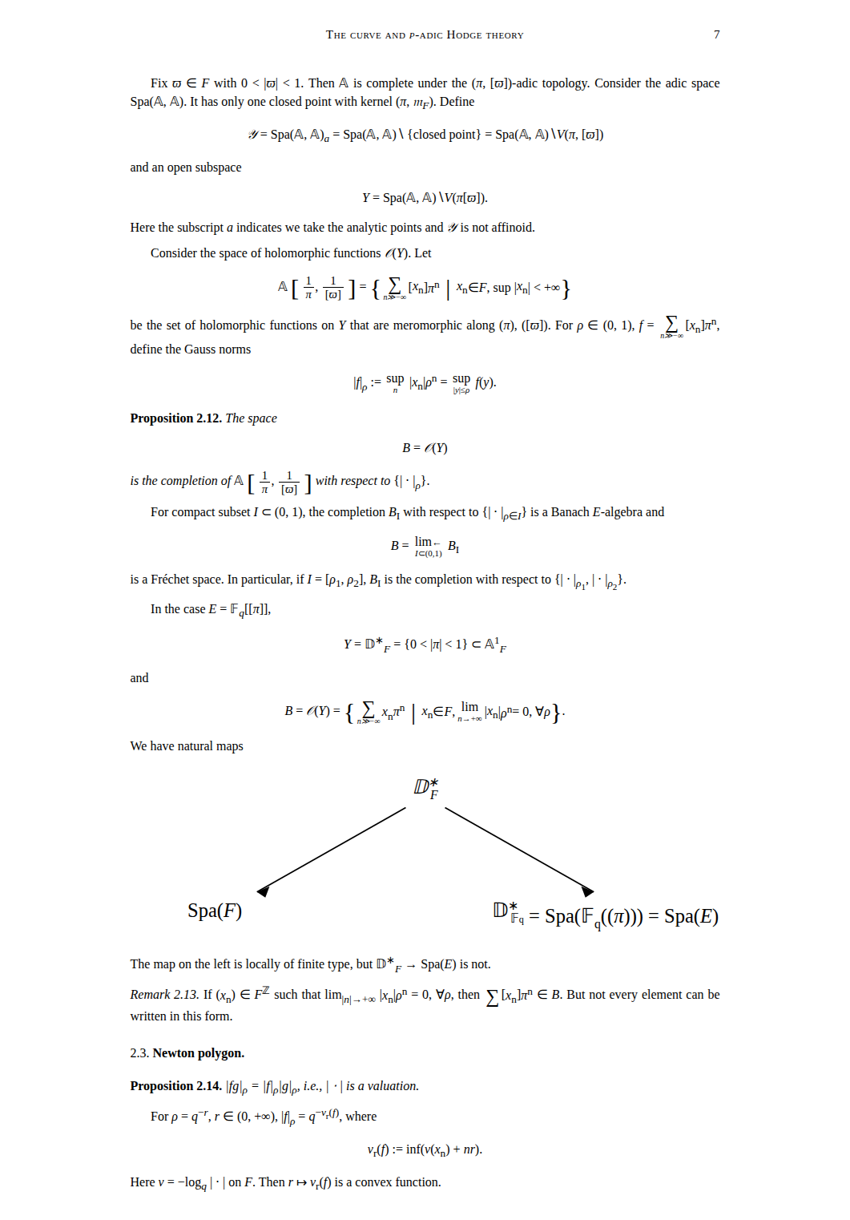The curve and p-adic Hodge theory 7
Fix ϖ ∈ F with 0 < |ϖ| < 1. Then 𝔸 is complete under the (π, [ϖ])-adic topology. Consider the adic space Spa(𝔸, 𝔸). It has only one closed point with kernel (π, 𝔪F). Define
𝒴 = Spa(𝔸, 𝔸)a = Spa(𝔸, 𝔸)∖ {closed point} = Spa(𝔸, 𝔸)∖V(π, [ϖ])
and an open subspace
Y = Spa(𝔸, 𝔸)∖V(π[ϖ]).
Here the subscript a indicates we take the analytic points and 𝒴 is not affinoid.
Consider the space of holomorphic functions 𝒪(Y). Let
𝔸 [ 1 π, 1[ϖ] ] = { ∑n≫−∞ [xn]πn | xn ∈ F, sup |xn| < +∞ }
be the set of holomorphic functions on Y that are meromorphic along (π), ([ϖ]). For ρ ∈ (0, 1), f = ∑n≫−∞[xn]πn, define the Gauss norms
|f|ρ := sup n |xn|ρn = sup|y|≤ρ f(y).
Proposition 2.12. The space
B = 𝒪(Y)
is the completion of 𝔸 [ 1 π, 1[ϖ] ] with respect to {| ⋅ |ρ}.
For compact subset I ⊂ (0, 1), the completion BI with respect to {| ⋅ |ρ∈I} is a Banach E-algebra and
B = lim←I⊂(0,1) BI
is a Fréchet space. In particular, if I = [ρ1, ρ2], BI is the completion with respect to {| ⋅ |ρ1, | ⋅ |ρ2}.
In the case E = 𝔽q[[π]],
Y = 𝔻∗F = {0 < |π| < 1} ⊂ 𝔸1F
and
B = 𝒪(Y) = { ∑n≫−∞ xnπn | xn ∈ F, lim n→+∞ |xn|ρn = 0, ∀ρ } .
We have natural maps
𝔻∗F Spa(F) 𝔻∗𝔽q = Spa(𝔽q((π))) = Spa(E).
The map on the left is locally of finite type, but 𝔻∗F → Spa(E) is not.
Remark 2.13. If (xn) ∈ Fℤ such that lim|n|→+∞ |xn|ρn = 0, ∀ρ, then ∑[xn]πn ∈ B. But not every element can be written in this form.
2.3. Newton polygon.
Proposition 2.14. |fg|ρ = |f|ρ|g|ρ, i.e., | ⋅ | is a valuation.
For ρ = q−r, r ∈ (0, +∞), |f|ρ = q−vr(f), where
vr(f) := inf(v(xn) + nr).
Here v = −logq | ⋅ | on F. Then r ↦ vr(f) is a convex function.